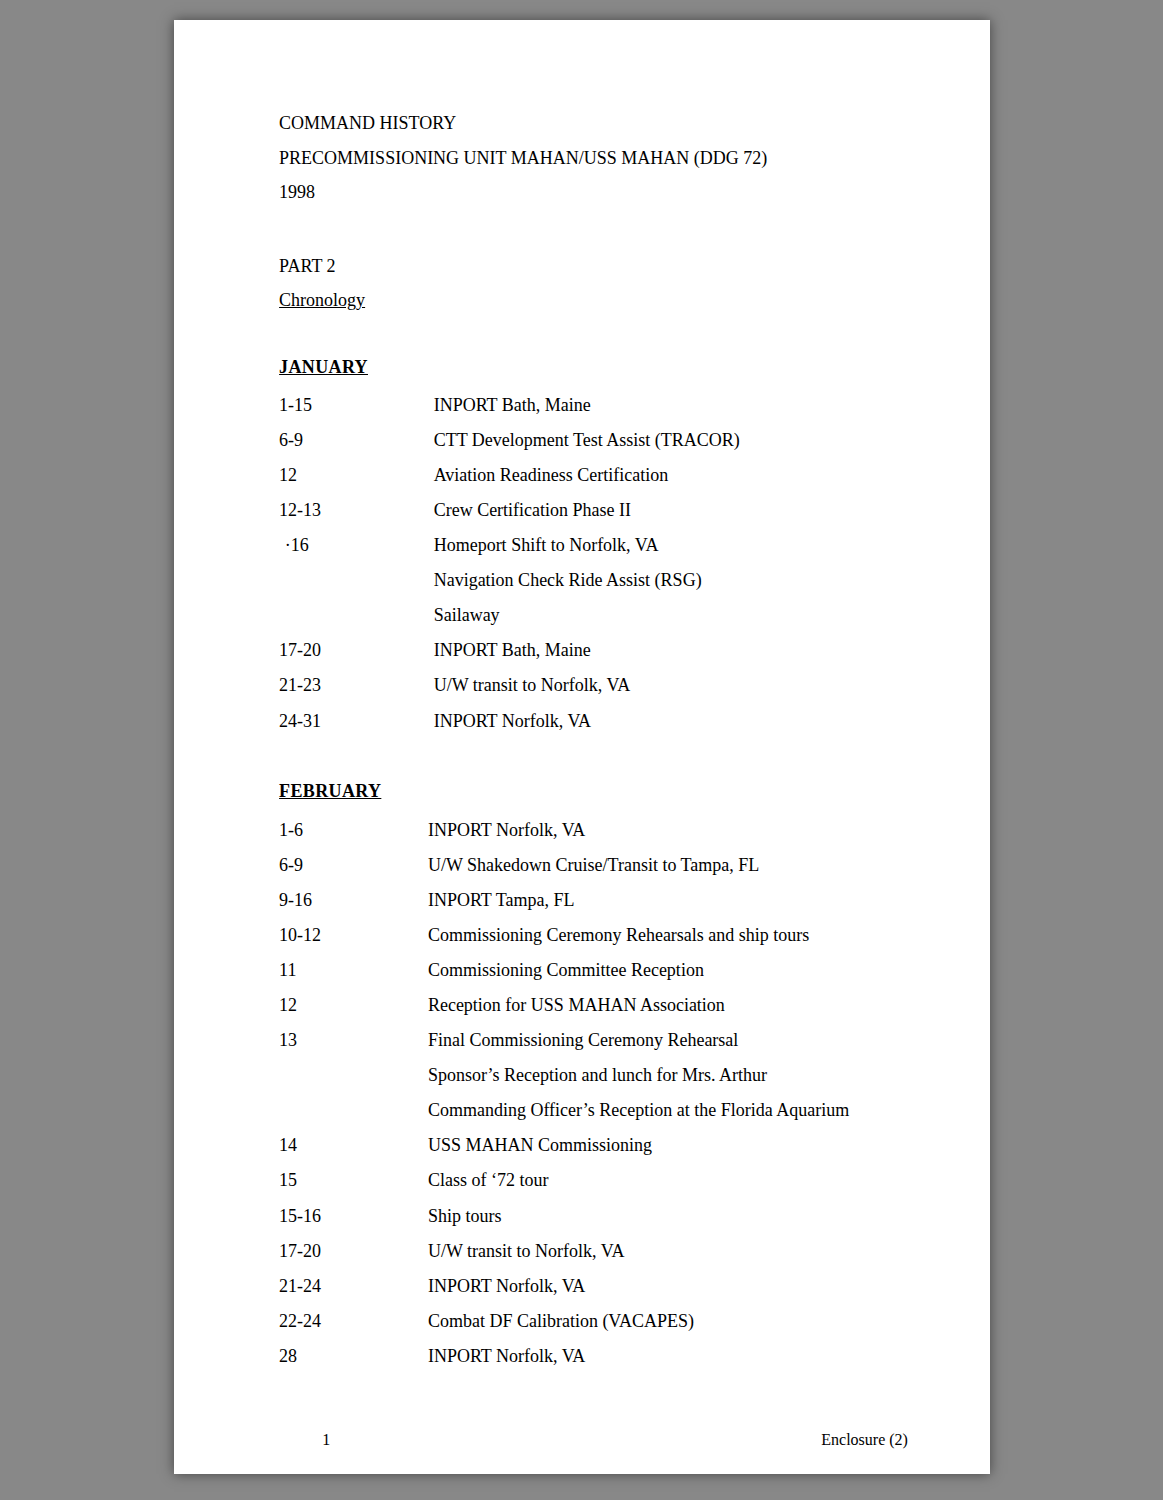COMMAND HISTORY
PRECOMMISSIONING UNIT MAHAN/USS MAHAN (DDG 72)
1998
PART 2 Chronology
JANUARY
| 1-15 | INPORT Bath, Maine |
| 6-9 | CTT Development Test Assist (TRACOR) |
| 12 | Aviation Readiness Certification |
| 12-13 | Crew Certification Phase II |
| ·16 | Homeport Shift to Norfolk, VA |
| | Navigation Check Ride Assist (RSG) |
| | Sailaway |
| 17-20 | INPORT Bath, Maine |
| 21-23 | U/W transit to Norfolk, VA |
| 24-31 | INPORT Norfolk, VA |
FEBRUARY
| 1-6 | INPORT Norfolk, VA |
| 6-9 | U/W Shakedown Cruise/Transit to Tampa, FL |
| 9-16 | INPORT Tampa, FL |
| 10-12 | Commissioning Ceremony Rehearsals and ship tours |
| 11 | Commissioning Committee Reception |
| 12 | Reception for USS MAHAN Association |
| 13 | Final Commissioning Ceremony Rehearsal |
| | Sponsor’s Reception and lunch for Mrs. Arthur |
| | Commanding Officer’s Reception at the Florida Aquarium |
| 14 | USS MAHAN Commissioning |
| 15 | Class of ‘72 tour |
| 15-16 | Ship tours |
| 17-20 | U/W transit to Norfolk, VA |
| 21-24 | INPORT Norfolk, VA |
| 22-24 | Combat DF Calibration (VACAPES) |
| 28 | INPORT Norfolk, VA |
1 Enclosure (2)